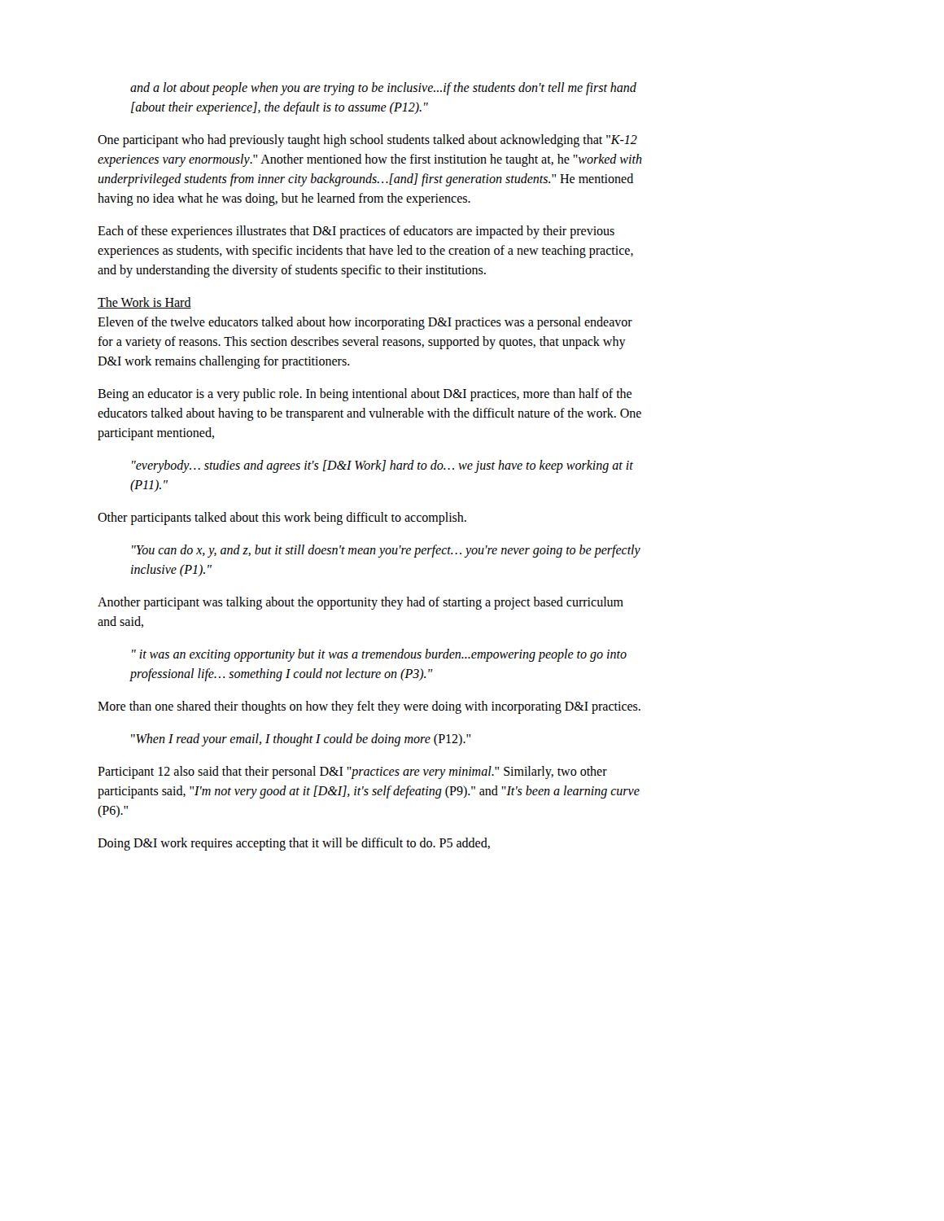and a lot about people when you are trying to be inclusive...if the students don't tell me first hand [about their experience], the default is to assume (P12)."
One participant who had previously taught high school students talked about acknowledging that "K-12 experiences vary enormously." Another mentioned how the first institution he taught at, he "worked with underprivileged students from inner city backgrounds…[and] first generation students." He mentioned having no idea what he was doing, but he learned from the experiences.
Each of these experiences illustrates that D&I practices of educators are impacted by their previous experiences as students, with specific incidents that have led to the creation of a new teaching practice, and by understanding the diversity of students specific to their institutions.
The Work is Hard
Eleven of the twelve educators talked about how incorporating D&I practices was a personal endeavor for a variety of reasons. This section describes several reasons, supported by quotes, that unpack why D&I work remains challenging for practitioners.
Being an educator is a very public role. In being intentional about D&I practices, more than half of the educators talked about having to be transparent and vulnerable with the difficult nature of the work. One participant mentioned,
"everybody… studies and agrees it's [D&I Work] hard to do… we just have to keep working at it (P11)."
Other participants talked about this work being difficult to accomplish.
"You can do x, y, and z, but it still doesn't mean you're perfect… you're never going to be perfectly inclusive (P1)."
Another participant was talking about the opportunity they had of starting a project based curriculum and said,
" it was an exciting opportunity but it was a tremendous burden...empowering people to go into professional life… something I could not lecture on (P3)."
More than one shared their thoughts on how they felt they were doing with incorporating D&I practices.
"When I read your email, I thought I could be doing more (P12)."
Participant 12 also said that their personal D&I "practices are very minimal." Similarly, two other participants said, "I'm not very good at it [D&I], it's self defeating (P9)." and "It's been a learning curve (P6)."
Doing D&I work requires accepting that it will be difficult to do. P5 added,